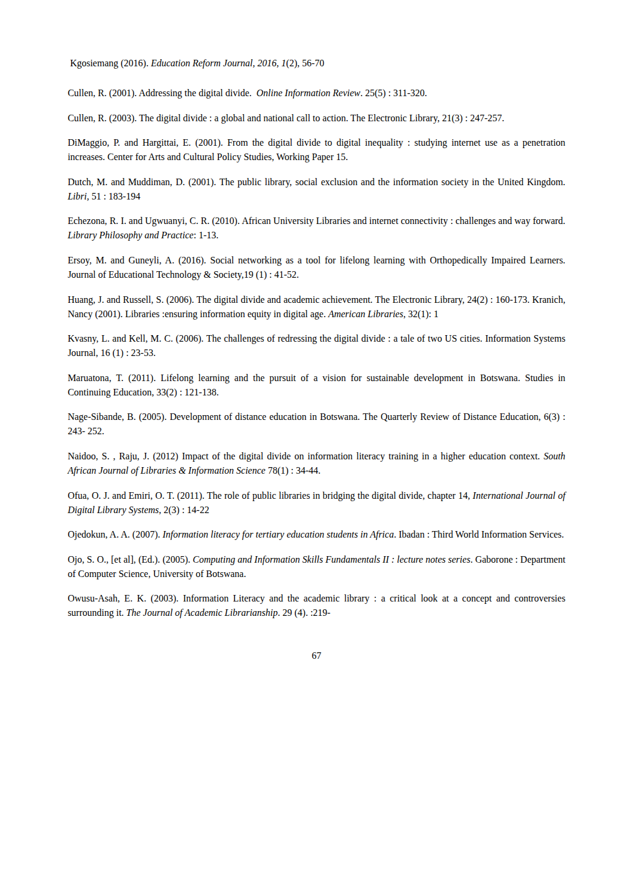Kgosiemang (2016). Education Reform Journal, 2016, 1(2), 56-70
Cullen, R. (2001). Addressing the digital divide. Online Information Review. 25(5) : 311-320.
Cullen, R. (2003). The digital divide : a global and national call to action. The Electronic Library, 21(3) : 247-257.
DiMaggio, P. and Hargittai, E. (2001). From the digital divide to digital inequality : studying internet use as a penetration increases. Center for Arts and Cultural Policy Studies, Working Paper 15.
Dutch, M. and Muddiman, D. (2001). The public library, social exclusion and the information society in the United Kingdom. Libri, 51 : 183-194
Echezona, R. I. and Ugwuanyi, C. R. (2010). African University Libraries and internet connectivity : challenges and way forward. Library Philosophy and Practice: 1-13.
Ersoy, M. and Guneyli, A. (2016). Social networking as a tool for lifelong learning with Orthopedically Impaired Learners. Journal of Educational Technology & Society,19 (1) : 41-52.
Huang, J. and Russell, S. (2006). The digital divide and academic achievement. The Electronic Library, 24(2) : 160-173. Kranich, Nancy (2001). Libraries :ensuring information equity in digital age. American Libraries, 32(1): 1
Kvasny, L. and Kell, M. C. (2006). The challenges of redressing the digital divide : a tale of two US cities. Information Systems Journal, 16 (1) : 23-53.
Maruatona, T. (2011). Lifelong learning and the pursuit of a vision for sustainable development in Botswana. Studies in Continuing Education, 33(2) : 121-138.
Nage-Sibande, B. (2005). Development of distance education in Botswana. The Quarterly Review of Distance Education, 6(3) : 243- 252.
Naidoo, S. , Raju, J. (2012) Impact of the digital divide on information literacy training in a higher education context. South African Journal of Libraries & Information Science 78(1) : 34-44.
Ofua, O. J. and Emiri, O. T. (2011). The role of public libraries in bridging the digital divide, chapter 14, International Journal of Digital Library Systems, 2(3) : 14-22
Ojedokun, A. A. (2007). Information literacy for tertiary education students in Africa. Ibadan : Third World Information Services.
Ojo, S. O., [et al], (Ed.). (2005). Computing and Information Skills Fundamentals II : lecture notes series. Gaborone : Department of Computer Science, University of Botswana.
Owusu-Asah, E. K. (2003). Information Literacy and the academic library : a critical look at a concept and controversies surrounding it. The Journal of Academic Librarianship. 29 (4). :219-
67